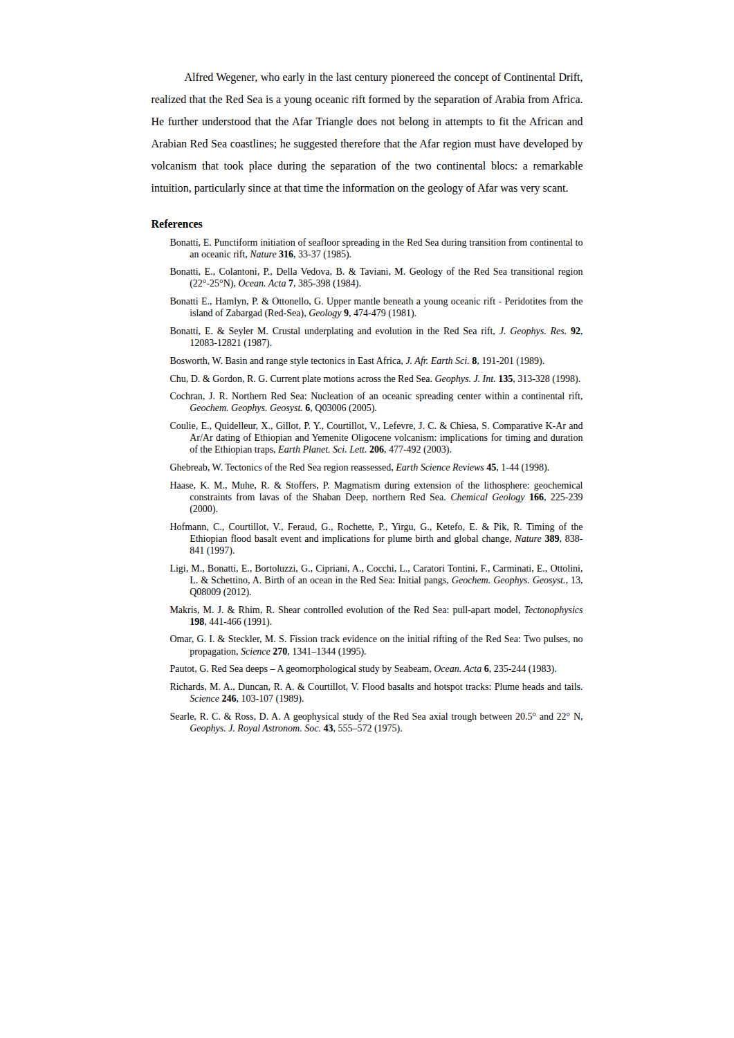Alfred Wegener, who early in the last century pionereed the concept of Continental Drift, realized that the Red Sea is a young oceanic rift formed by the separation of Arabia from Africa. He further understood that the Afar Triangle does not belong in attempts to fit the African and Arabian Red Sea coastlines; he suggested therefore that the Afar region must have developed by volcanism that took place during the separation of the two continental blocs: a remarkable intuition, particularly since at that time the information on the geology of Afar was very scant.
References
Bonatti, E. Punctiform initiation of seafloor spreading in the Red Sea during transition from continental to an oceanic rift, Nature 316, 33-37 (1985).
Bonatti, E., Colantoni, P., Della Vedova, B. & Taviani, M. Geology of the Red Sea transitional region (22°-25°N), Ocean. Acta 7, 385-398 (1984).
Bonatti E., Hamlyn, P. & Ottonello, G. Upper mantle beneath a young oceanic rift - Peridotites from the island of Zabargad (Red-Sea), Geology 9, 474-479 (1981).
Bonatti, E. & Seyler M. Crustal underplating and evolution in the Red Sea rift, J. Geophys. Res. 92, 12083-12821 (1987).
Bosworth, W. Basin and range style tectonics in East Africa, J. Afr. Earth Sci. 8, 191-201 (1989).
Chu, D. & Gordon, R. G. Current plate motions across the Red Sea. Geophys. J. Int. 135, 313-328 (1998).
Cochran, J. R. Northern Red Sea: Nucleation of an oceanic spreading center within a continental rift, Geochem. Geophys. Geosyst. 6, Q03006 (2005).
Coulie, E., Quidelleur, X., Gillot, P. Y., Courtillot, V., Lefevre, J. C. & Chiesa, S. Comparative K-Ar and Ar/Ar dating of Ethiopian and Yemenite Oligocene volcanism: implications for timing and duration of the Ethiopian traps, Earth Planet. Sci. Lett. 206, 477-492 (2003).
Ghebreab, W. Tectonics of the Red Sea region reassessed, Earth Science Reviews 45, 1-44 (1998).
Haase, K. M., Muhe, R. & Stoffers, P. Magmatism during extension of the lithosphere: geochemical constraints from lavas of the Shaban Deep, northern Red Sea. Chemical Geology 166, 225-239 (2000).
Hofmann, C., Courtillot, V., Feraud, G., Rochette, P., Yirgu, G., Ketefo, E. & Pik, R. Timing of the Ethiopian flood basalt event and implications for plume birth and global change, Nature 389, 838-841 (1997).
Ligi, M., Bonatti, E., Bortoluzzi, G., Cipriani, A., Cocchi, L., Caratori Tontini, F., Carminati, E., Ottolini, L. & Schettino, A. Birth of an ocean in the Red Sea: Initial pangs, Geochem. Geophys. Geosyst., 13, Q08009 (2012).
Makris, M. J. & Rhim, R. Shear controlled evolution of the Red Sea: pull-apart model, Tectonophysics 198, 441-466 (1991).
Omar, G. I. & Steckler, M. S. Fission track evidence on the initial rifting of the Red Sea: Two pulses, no propagation, Science 270, 1341–1344 (1995).
Pautot, G. Red Sea deeps – A geomorphological study by Seabeam, Ocean. Acta 6, 235-244 (1983).
Richards, M. A., Duncan, R. A. & Courtillot, V. Flood basalts and hotspot tracks: Plume heads and tails. Science 246, 103-107 (1989).
Searle, R. C. & Ross, D. A. A geophysical study of the Red Sea axial trough between 20.5° and 22° N, Geophys. J. Royal Astronom. Soc. 43, 555–572 (1975).